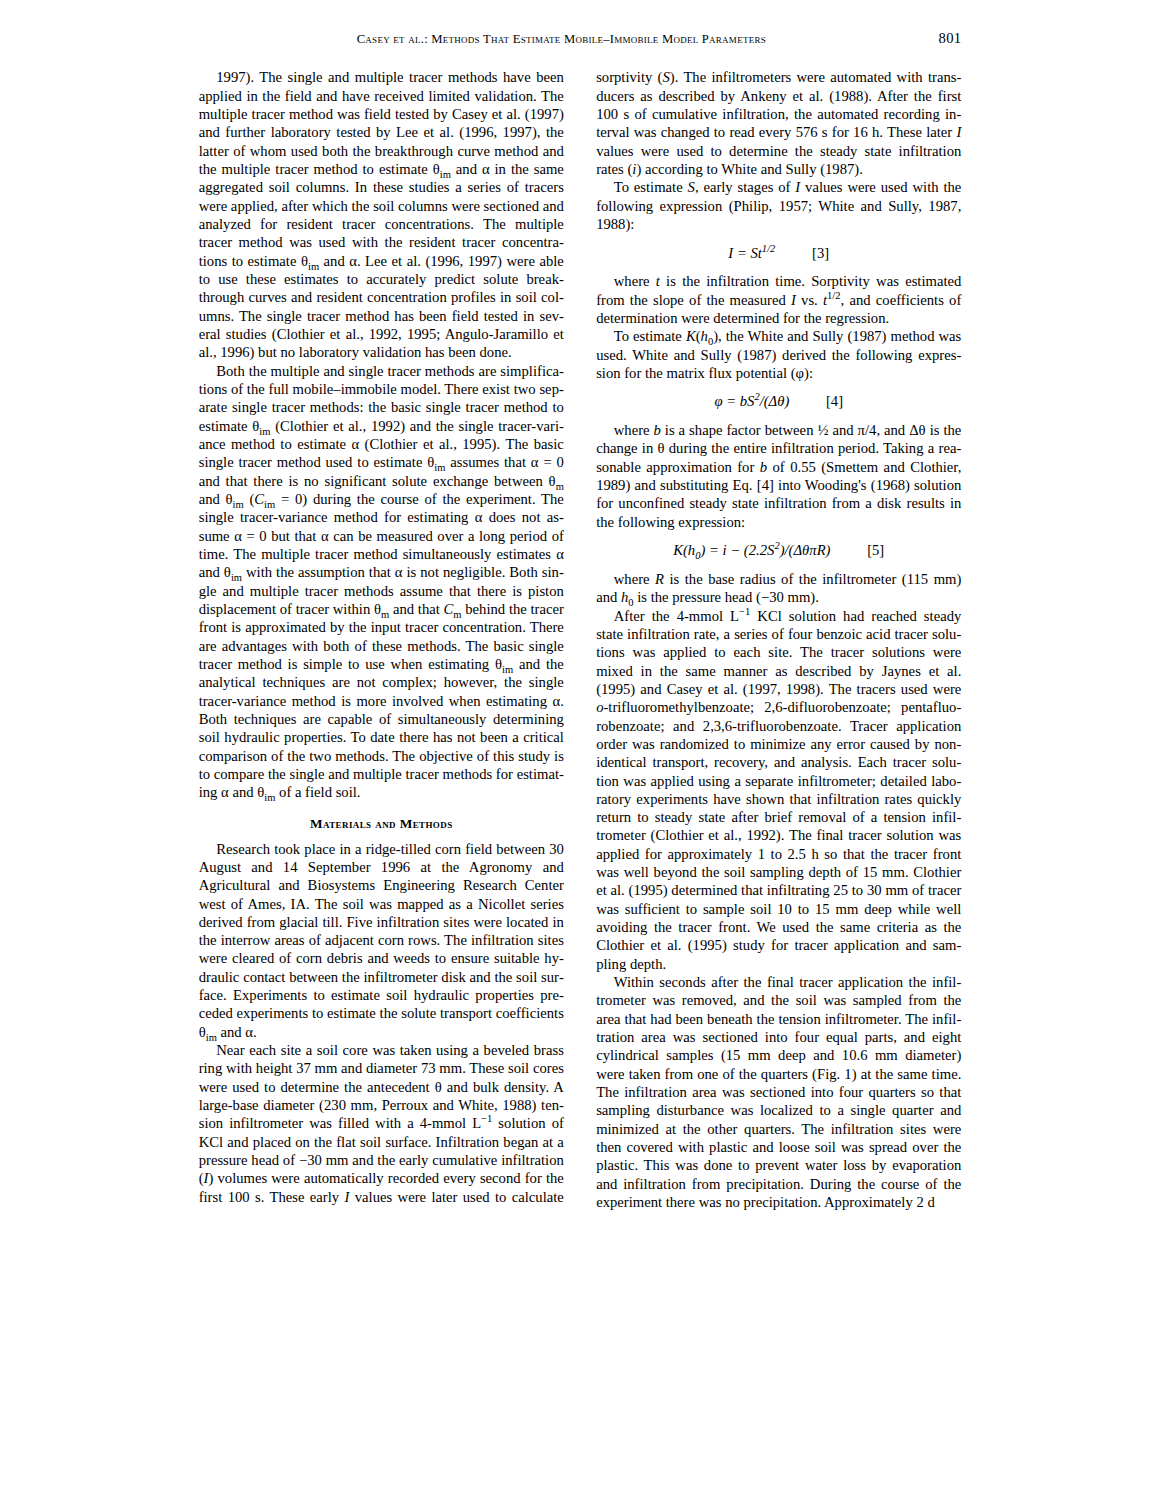Casey et al.: Methods That Estimate Mobile–Immobile Model Parameters 801
1997). The single and multiple tracer methods have been applied in the field and have received limited validation. The multiple tracer method was field tested by Casey et al. (1997) and further laboratory tested by Lee et al. (1996, 1997), the latter of whom used both the breakthrough curve method and the multiple tracer method to estimate θim and α in the same aggregated soil columns. In these studies a series of tracers were applied, after which the soil columns were sectioned and analyzed for resident tracer concentrations. The multiple tracer method was used with the resident tracer concentrations to estimate θim and α. Lee et al. (1996, 1997) were able to use these estimates to accurately predict solute breakthrough curves and resident concentration profiles in soil columns. The single tracer method has been field tested in several studies (Clothier et al., 1992, 1995; Angulo-Jaramillo et al., 1996) but no laboratory validation has been done.
Both the multiple and single tracer methods are simplifications of the full mobile–immobile model. There exist two separate single tracer methods: the basic single tracer method to estimate θim (Clothier et al., 1992) and the single tracer-variance method to estimate α (Clothier et al., 1995). The basic single tracer method used to estimate θim assumes that α = 0 and that there is no significant solute exchange between θm and θim (Cim = 0) during the course of the experiment. The single tracer-variance method for estimating α does not assume α = 0 but that α can be measured over a long period of time. The multiple tracer method simultaneously estimates α and θim with the assumption that α is not negligible. Both single and multiple tracer methods assume that there is piston displacement of tracer within θm and that Cm behind the tracer front is approximated by the input tracer concentration. There are advantages with both of these methods. The basic single tracer method is simple to use when estimating θim and the analytical techniques are not complex; however, the single tracer-variance method is more involved when estimating α. Both techniques are capable of simultaneously determining soil hydraulic properties. To date there has not been a critical comparison of the two methods. The objective of this study is to compare the single and multiple tracer methods for estimating α and θim of a field soil.
Materials and Methods
Research took place in a ridge-tilled corn field between 30 August and 14 September 1996 at the Agronomy and Agricultural and Biosystems Engineering Research Center west of Ames, IA. The soil was mapped as a Nicollet series derived from glacial till. Five infiltration sites were located in the interrow areas of adjacent corn rows. The infiltration sites were cleared of corn debris and weeds to ensure suitable hydraulic contact between the infiltrometer disk and the soil surface. Experiments to estimate soil hydraulic properties preceded experiments to estimate the solute transport coefficients θim and α.
Near each site a soil core was taken using a beveled brass ring with height 37 mm and diameter 73 mm. These soil cores were used to determine the antecedent θ and bulk density. A large-base diameter (230 mm, Perroux and White, 1988) ten-sion infiltrometer was filled with a 4-mmol L−1 solution of KCl and placed on the flat soil surface. Infiltration began at a pressure head of −30 mm and the early cumulative infiltration (I) volumes were automatically recorded every second for the first 100 s. These early I values were later used to calculate sorptivity (S). The infiltrometers were automated with transducers as described by Ankeny et al. (1988). After the first 100 s of cumulative infiltration, the automated recording interval was changed to read every 576 s for 16 h. These later I values were used to determine the steady state infiltration rates (i) according to White and Sully (1987).
To estimate S, early stages of I values were used with the following expression (Philip, 1957; White and Sully, 1987, 1988):
I = St1/2 [3]
where t is the infiltration time. Sorptivity was estimated from the slope of the measured I vs. t1/2, and coefficients of determination were determined for the regression.
To estimate K(h0), the White and Sully (1987) method was used. White and Sully (1987) derived the following expression for the matrix flux potential (φ):
φ = bS2/(Δθ) [4]
where b is a shape factor between ½ and π/4, and Δθ is the change in θ during the entire infiltration period. Taking a reasonable approximation for b of 0.55 (Smettem and Clothier, 1989) and substituting Eq. [4] into Wooding's (1968) solution for unconfined steady state infiltration from a disk results in the following expression:
K(h0) = i − (2.2S2)/(ΔθπR) [5]
where R is the base radius of the infiltrometer (115 mm) and h0 is the pressure head (−30 mm).
After the 4-mmol L−1 KCl solution had reached steady state infiltration rate, a series of four benzoic acid tracer solutions was applied to each site. The tracer solutions were mixed in the same manner as described by Jaynes et al. (1995) and Casey et al. (1997, 1998). The tracers used were o-trifluoromethylbenzoate; 2,6-difluorobenzoate; pentafluorobenzoate; and 2,3,6-trifluorobenzoate. Tracer application order was randomized to minimize any error caused by nonidentical transport, recovery, and analysis. Each tracer solution was applied using a separate infiltrometer; detailed laboratory experiments have shown that infiltration rates quickly return to steady state after brief removal of a tension infiltrometer (Clothier et al., 1992). The final tracer solution was applied for approximately 1 to 2.5 h so that the tracer front was well beyond the soil sampling depth of 15 mm. Clothier et al. (1995) determined that infiltrating 25 to 30 mm of tracer was sufficient to sample soil 10 to 15 mm deep while well avoiding the tracer front. We used the same criteria as the Clothier et al. (1995) study for tracer application and sampling depth.
Within seconds after the final tracer application the infiltrometer was removed, and the soil was sampled from the area that had been beneath the tension infiltrometer. The infiltration area was sectioned into four equal parts, and eight cylindrical samples (15 mm deep and 10.6 mm diameter) were taken from one of the quarters (Fig. 1) at the same time. The infiltration area was sectioned into four quarters so that sampling disturbance was localized to a single quarter and minimized at the other quarters. The infiltration sites were then covered with plastic and loose soil was spread over the plastic. This was done to prevent water loss by evaporation and infiltration from precipitation. During the course of the experiment there was no precipitation. Approximately 2 d